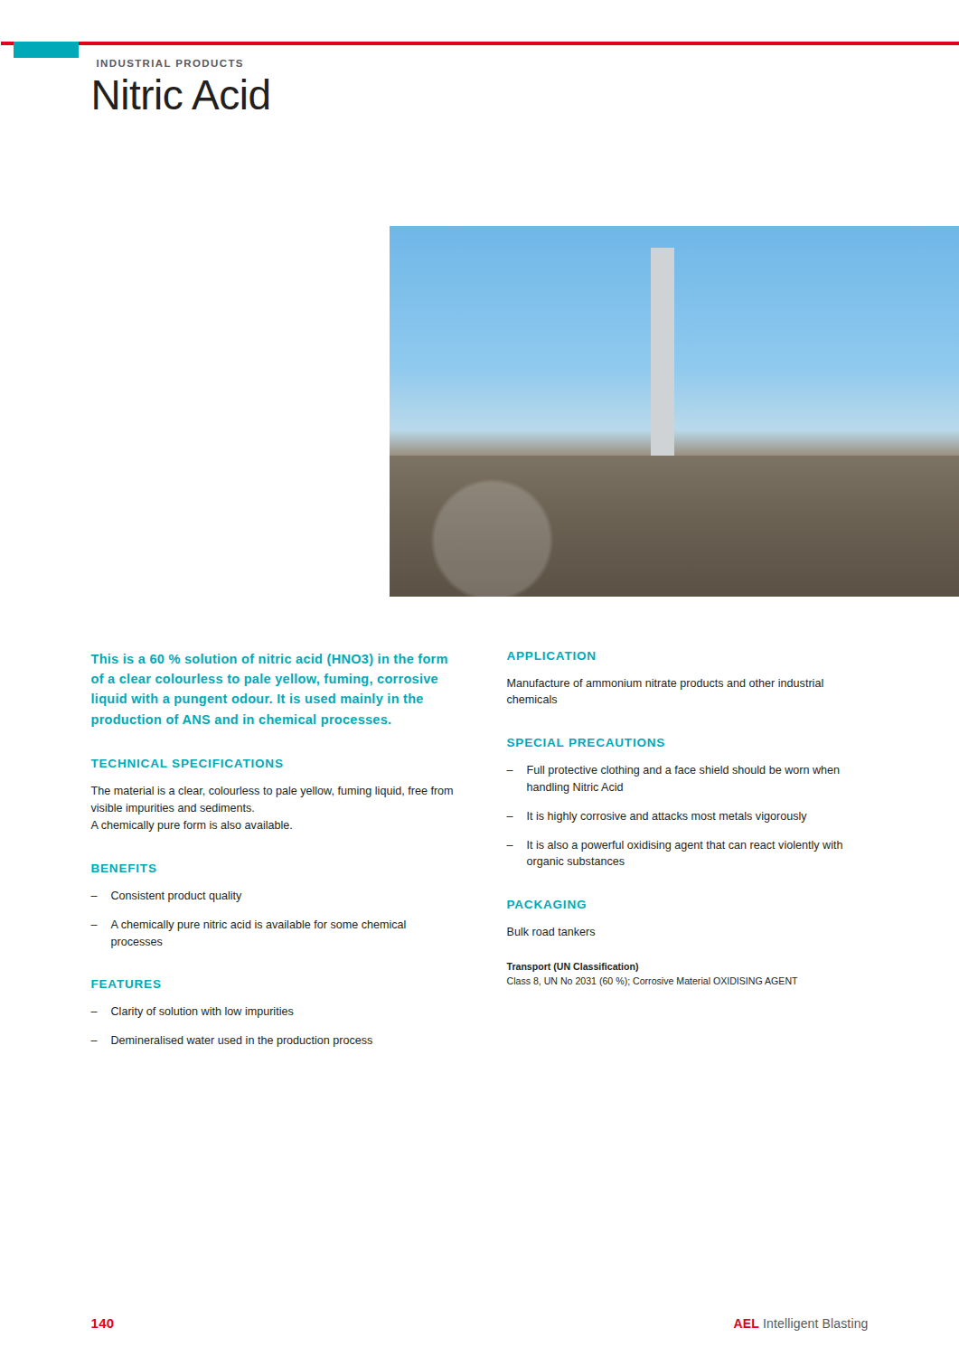Industrial Products
Nitric Acid
This is a 60 % solution of nitric acid (HNO3) in the form of a clear colourless to pale yellow, fuming, corrosive liquid with a pungent odour. It is used mainly in the production of ANS and in chemical processes.
Technical Specifications
The material is a clear, colourless to pale yellow, fuming liquid, free from visible impurities and sediments.
A chemically pure form is also available.
Benefits
Consistent product quality
A chemically pure nitric acid is available for some chemical processes
Features
Clarity of solution with low impurities
Demineralised water used in the production process
Application
Manufacture of ammonium nitrate products and other industrial chemicals
Special Precautions
Full protective clothing and a face shield should be worn when handling Nitric Acid
It is highly corrosive and attacks most metals vigorously
It is also a powerful oxidising agent that can react violently with organic substances
Packaging
Bulk road tankers
Transport (UN Classification) Class 8, UN No 2031 (60 %); Corrosive Material OXIDISING AGENT
140
AEL Intelligent Blasting